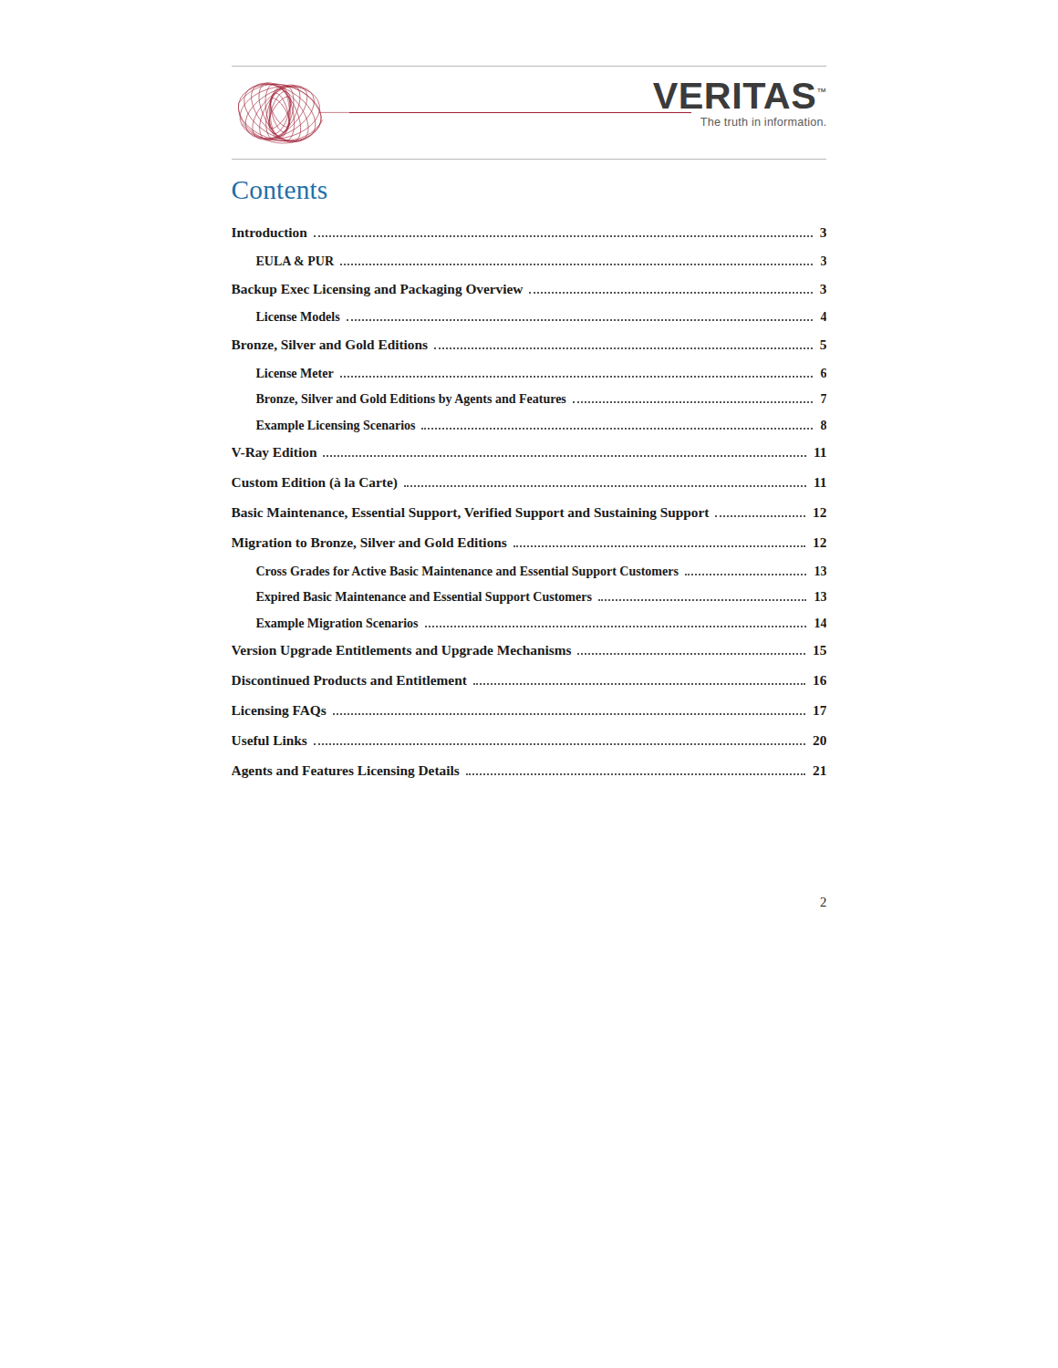VERITAS™
The truth in information.
Contents
Introduction 3
EULA & PUR 3
Backup Exec Licensing and Packaging Overview 3
License Models 4
Bronze, Silver and Gold Editions 5
License Meter 6
Bronze, Silver and Gold Editions by Agents and Features 7
Example Licensing Scenarios 8
V-Ray Edition 11
Custom Edition (à la Carte) 11
Basic Maintenance, Essential Support, Verified Support and Sustaining Support 12
Migration to Bronze, Silver and Gold Editions 12
Cross Grades for Active Basic Maintenance and Essential Support Customers 13
Expired Basic Maintenance and Essential Support Customers 13
Example Migration Scenarios 14
Version Upgrade Entitlements and Upgrade Mechanisms 15
Discontinued Products and Entitlement 16
Licensing FAQs 17
Useful Links 20
Agents and Features Licensing Details 21
2